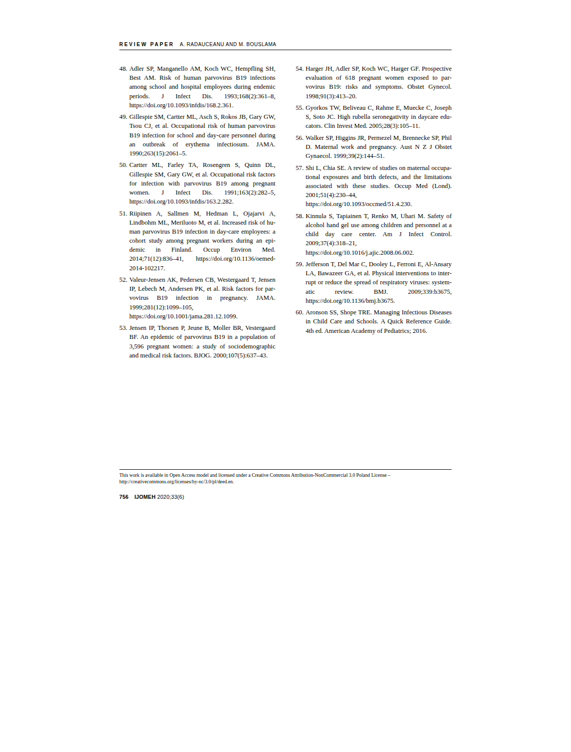REVIEW PAPER A. RADAUCEANU AND M. BOUSLAMA
48. Adler SP, Manganello AM, Koch WC, Hempfling SH, Best AM. Risk of human parvovirus B19 infections among school and hospital employees during endemic periods. J Infect Dis. 1993;168(2):361–8, https://doi.org/10.1093/infdis/168.2.361.
49. Gillespie SM, Cartter ML, Asch S, Rokos JB, Gary GW, Tsou CJ, et al. Occupational risk of human parvovirus B19 infection for school and day-care personnel during an outbreak of erythema infectiosum. JAMA. 1990;263(15):2061–5.
50. Cartter ML, Farley TA, Rosengren S, Quinn DL, Gillespie SM, Gary GW, et al. Occupational risk factors for infection with parvovirus B19 among pregnant women. J Infect Dis. 1991;163(2):282–5, https://doi.org/10.1093/infdis/163.2.282.
51. Riipinen A, Sallmen M, Hedman L, Ojajarvi A, Lindbohm ML, Meriluoto M, et al. Increased risk of human parvovirus B19 infection in day-care employees: a cohort study among pregnant workers during an epidemic in Finland. Occup Environ Med. 2014;71(12):836–41, https://doi.org/10.1136/oemed-2014-102217.
52. Valeur-Jensen AK, Pedersen CB, Westergaard T, Jensen IP, Lebech M, Andersen PK, et al. Risk factors for parvovirus B19 infection in pregnancy. JAMA. 1999;281(12):1099–105, https://doi.org/10.1001/jama.281.12.1099.
53. Jensen IP, Thorsen P, Jeune B, Moller BR, Vestergaard BF. An epidemic of parvovirus B19 in a population of 3,596 pregnant women: a study of sociodemographic and medical risk factors. BJOG. 2000;107(5):637–43.
54. Harger JH, Adler SP, Koch WC, Harger GF. Prospective evaluation of 618 pregnant women exposed to parvovirus B19: risks and symptoms. Obstet Gynecol. 1998;91(3):413–20.
55. Gyorkos TW, Beliveau C, Rahme E, Muecke C, Joseph S, Soto JC. High rubella seronegativity in daycare educators. Clin Invest Med. 2005;28(3):105–11.
56. Walker SP, Higgins JR, Permezel M, Brennecke SP, Phil D. Maternal work and pregnancy. Aust N Z J Obstet Gynaecol. 1999;39(2):144–51.
57. Shi L, Chia SE. A review of studies on maternal occupational exposures and birth defects, and the limitations associated with these studies. Occup Med (Lond). 2001;51(4):230–44, https://doi.org/10.1093/occmed/51.4.230.
58. Kinnula S, Tapiainen T, Renko M, Uhari M. Safety of alcohol hand gel use among children and personnel at a child day care center. Am J Infect Control. 2009;37(4):318–21, https://doi.org/10.1016/j.ajic.2008.06.002.
59. Jefferson T, Del Mar C, Dooley L, Ferroni E, Al-Ansary LA, Bawazeer GA, et al. Physical interventions to interrupt or reduce the spread of respiratory viruses: systematic review. BMJ. 2009;339:b3675, https://doi.org/10.1136/bmj.b3675.
60. Aronson SS, Shope TRE. Managing Infectious Diseases in Child Care and Schools. A Quick Reference Guide. 4th ed. American Academy of Pediatrics; 2016.
This work is available in Open Access model and licensed under a Creative Commons Attribution-NonCommercial 3.0 Poland License – http://creativecommons.org/licenses/by-nc/3.0/pl/deed.en.
756 IJOMEH 2020;33(6)